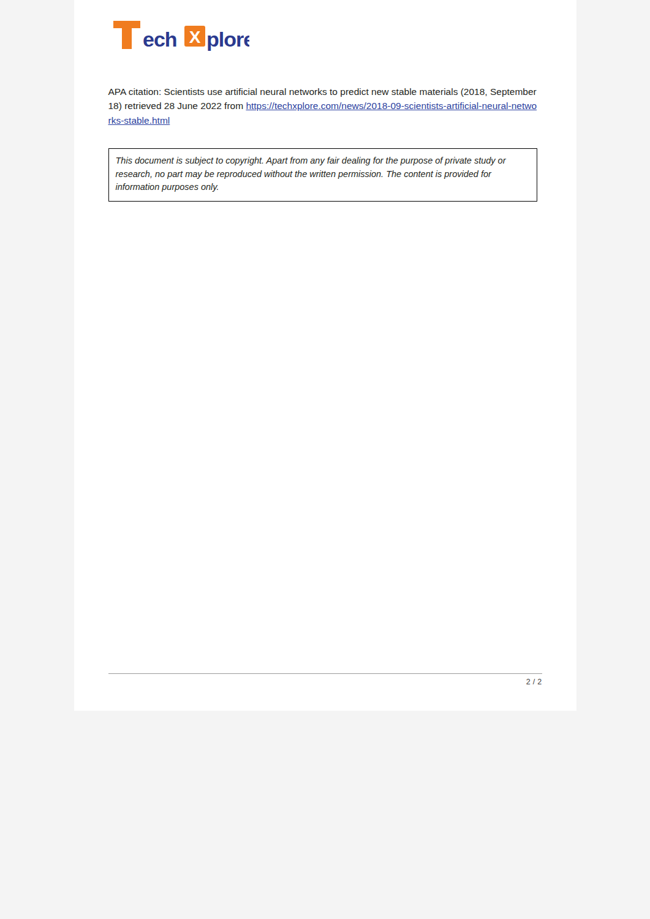TechXplore ech X plore
APA citation: Scientists use artificial neural networks to predict new stable materials (2018, September 18) retrieved 28 June 2022 from https://techxplore.com/news/2018-09-scientists-artificial-neural-networks-stable.html
This document is subject to copyright. Apart from any fair dealing for the purpose of private study or research, no part may be reproduced without the written permission. The content is provided for information purposes only.
2 / 2